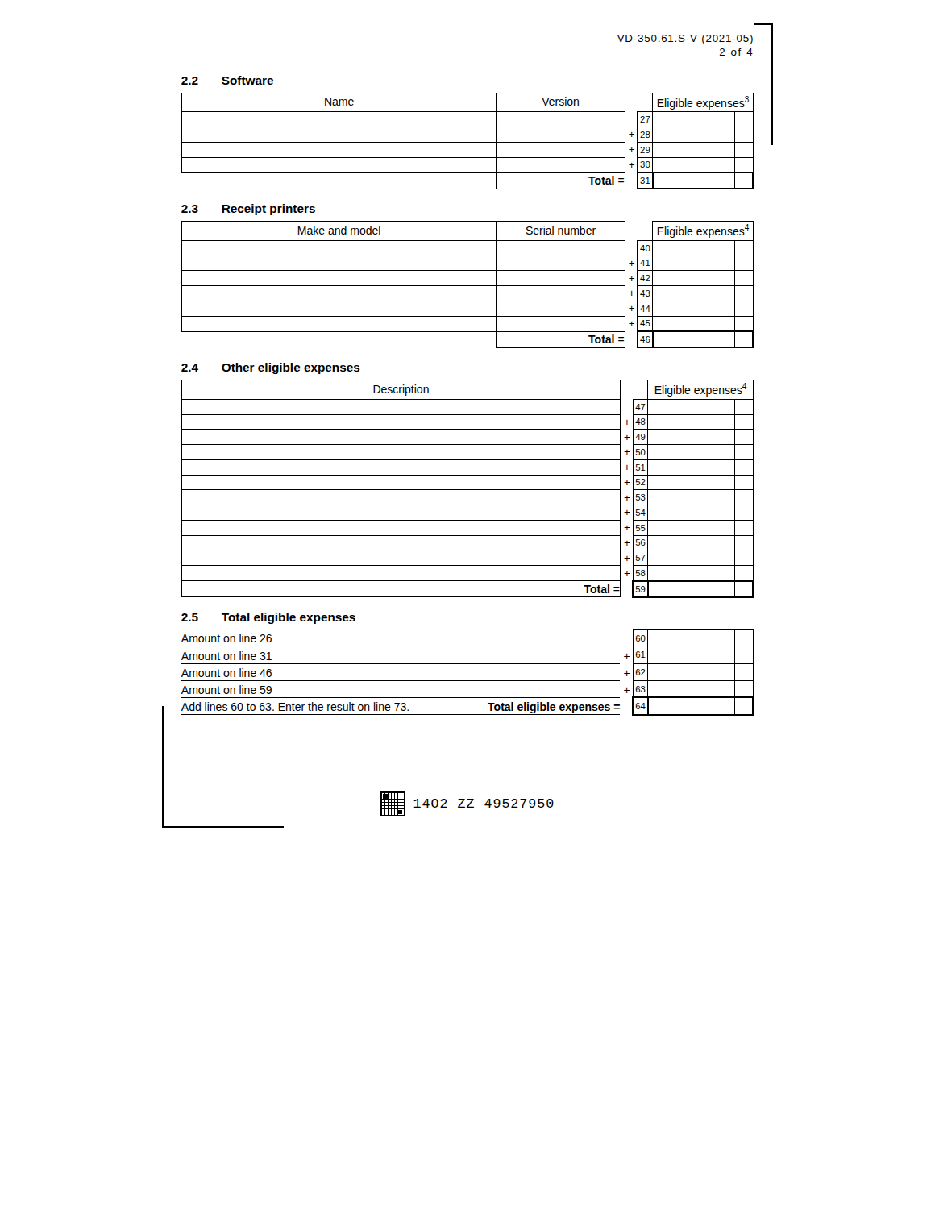VD-350.61.S-V (2021-05)
2 of 4
2.2 Software
| Name | Version | | | Eligible expenses 3 |
| --- | --- | --- | --- | --- |
| | | | 27 | | |
| | | + | 28 | | |
| | | + | 29 | | |
| | | + | 30 | | |
| | Total = | | 31 | | |
2.3 Receipt printers
| Make and model | Serial number | | | Eligible expenses 4 |
| --- | --- | --- | --- | --- |
| | | | 40 | | |
| | | + | 41 | | |
| | | + | 42 | | |
| | | + | 43 | | |
| | | + | 44 | | |
| | | + | 45 | | |
| | Total = | | 46 | | |
2.4 Other eligible expenses
| Description | | | Eligible expenses 4 |
| --- | --- | --- | --- |
| | | 47 | | |
| | + | 48 | | |
| | + | 49 | | |
| | + | 50 | | |
| | + | 51 | | |
| | + | 52 | | |
| | + | 53 | | |
| | + | 54 | | |
| | + | 55 | | |
| | + | 56 | | |
| | + | 57 | | |
| | + | 58 | | |
| Total = | | 59 | | |
2.5 Total eligible expenses
| Amount on line 26 | | 60 | | |
| Amount on line 31 | + | 61 | | |
| Amount on line 46 | + | 62 | | |
| Amount on line 59 | + | 63 | | |
| Add lines 60 to 63. Enter the result on line 73. Total eligible expenses = | | 64 | | |
14O2 ZZ 49527950